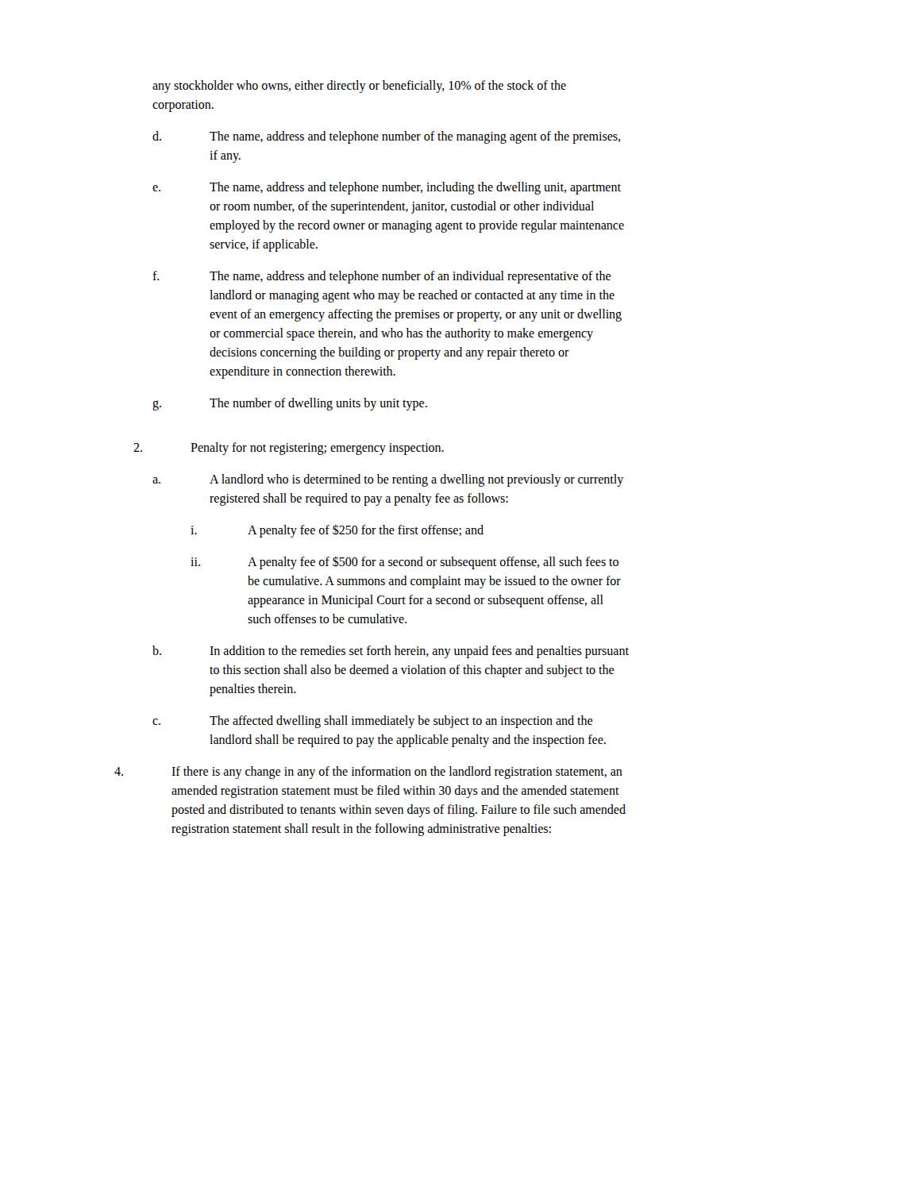any stockholder who owns, either directly or beneficially, 10% of the stock of the corporation.
d. The name, address and telephone number of the managing agent of the premises, if any.
e. The name, address and telephone number, including the dwelling unit, apartment or room number, of the superintendent, janitor, custodial or other individual employed by the record owner or managing agent to provide regular maintenance service, if applicable.
f. The name, address and telephone number of an individual representative of the landlord or managing agent who may be reached or contacted at any time in the event of an emergency affecting the premises or property, or any unit or dwelling or commercial space therein, and who has the authority to make emergency decisions concerning the building or property and any repair thereto or expenditure in connection therewith.
g. The number of dwelling units by unit type.
2. Penalty for not registering; emergency inspection.
a. A landlord who is determined to be renting a dwelling not previously or currently registered shall be required to pay a penalty fee as follows:
i. A penalty fee of $250 for the first offense; and
ii. A penalty fee of $500 for a second or subsequent offense, all such fees to be cumulative. A summons and complaint may be issued to the owner for appearance in Municipal Court for a second or subsequent offense, all such offenses to be cumulative.
b. In addition to the remedies set forth herein, any unpaid fees and penalties pursuant to this section shall also be deemed a violation of this chapter and subject to the penalties therein.
c. The affected dwelling shall immediately be subject to an inspection and the landlord shall be required to pay the applicable penalty and the inspection fee.
4. If there is any change in any of the information on the landlord registration statement, an amended registration statement must be filed within 30 days and the amended statement posted and distributed to tenants within seven days of filing. Failure to file such amended registration statement shall result in the following administrative penalties: